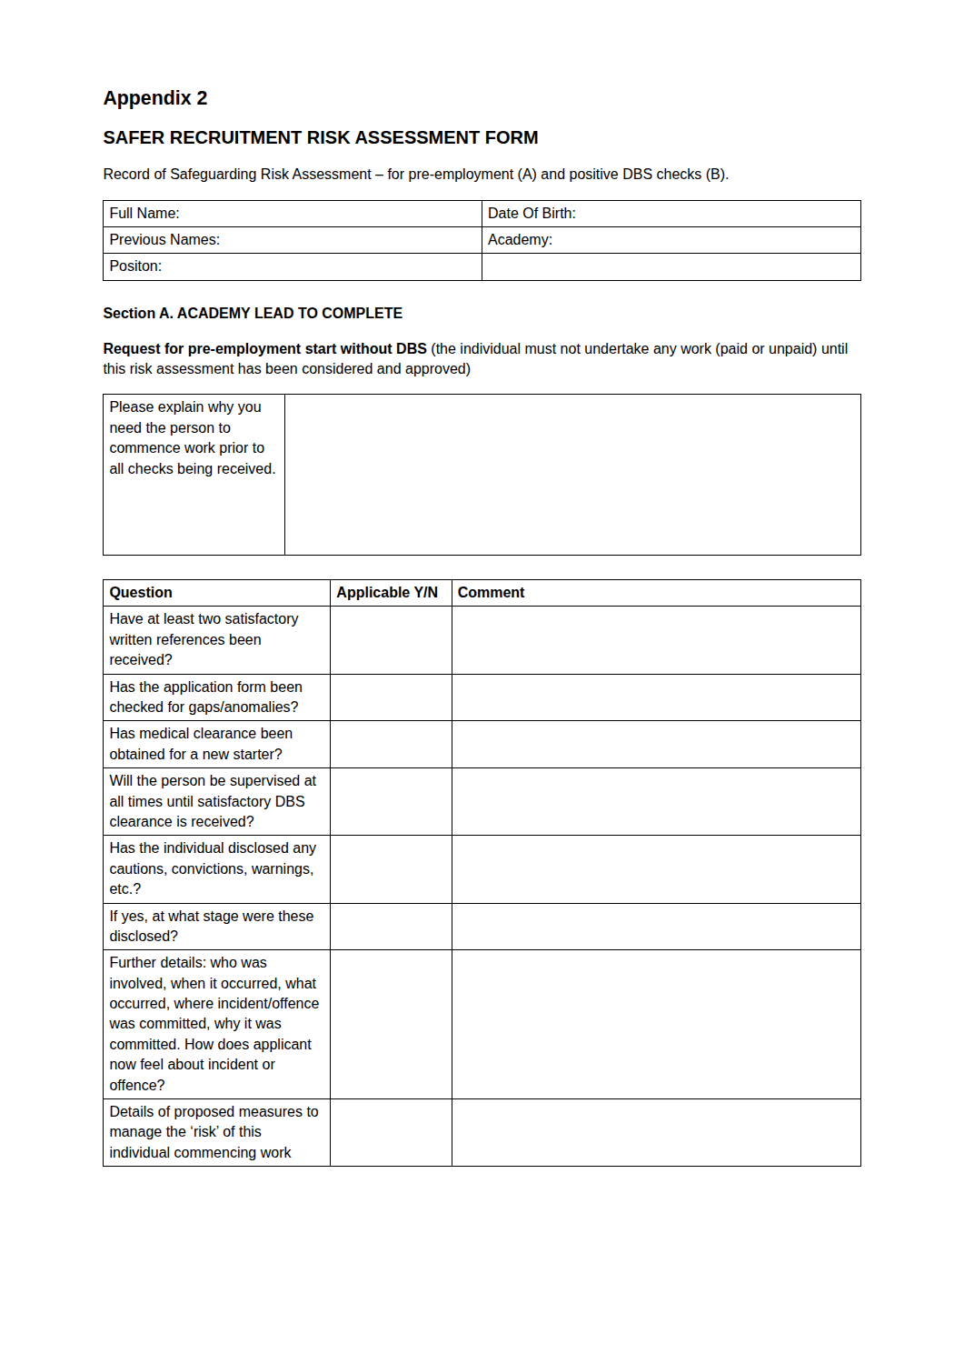Appendix 2
SAFER RECRUITMENT RISK ASSESSMENT FORM
Record of Safeguarding Risk Assessment – for pre-employment (A) and positive DBS checks (B).
| Full Name: | Date Of Birth: |
| Previous Names: | Academy: |
| Positon: | |
Section A. ACADEMY LEAD TO COMPLETE
Request for pre-employment start without DBS (the individual must not undertake any work (paid or unpaid) until this risk assessment has been considered and approved)
| Please explain why you need the person to commence work prior to all checks being received. | |
| Question | Applicable Y/N | Comment |
| --- | --- | --- |
| Have at least two satisfactory written references been received? | | |
| Has the application form been checked for gaps/anomalies? | | |
| Has medical clearance been obtained for a new starter? | | |
| Will the person be supervised at all times until satisfactory DBS clearance is received? | | |
| Has the individual disclosed any cautions, convictions, warnings, etc.? | | |
| If yes, at what stage were these disclosed? | | |
| Further details: who was involved, when it occurred, what occurred, where incident/offence was committed, why it was committed. How does applicant now feel about incident or offence? | | |
| Details of proposed measures to manage the ‘risk’ of this individual commencing work | | |